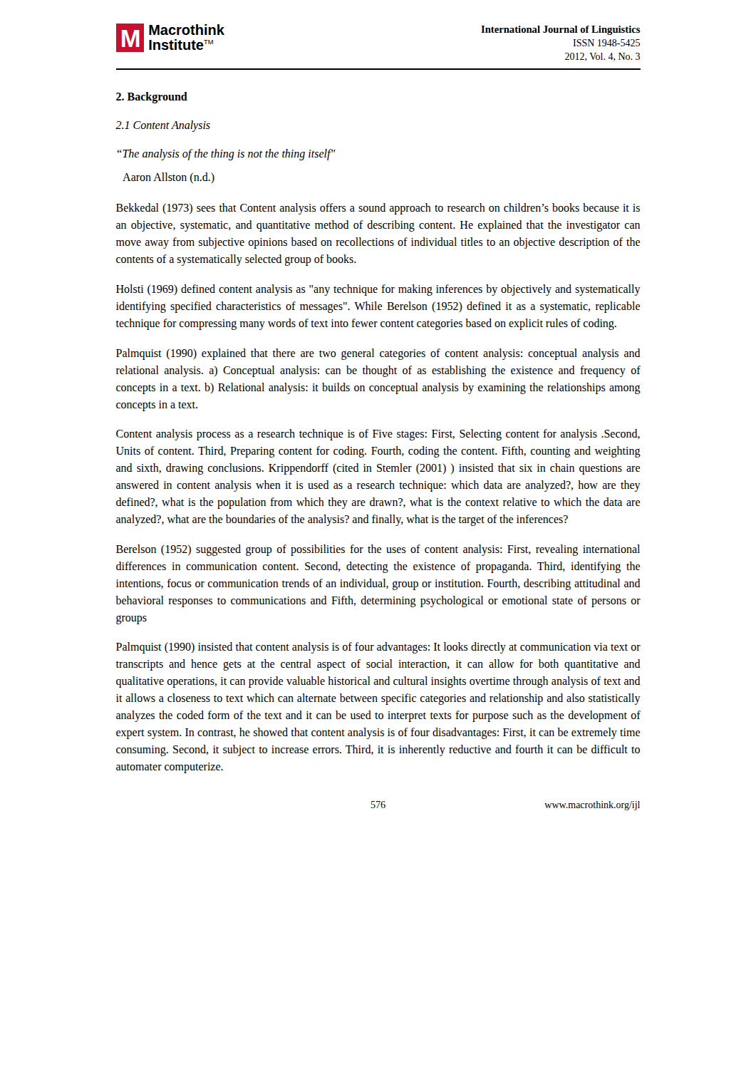M Macrothink
InstituteTM
International Journal of Linguistics
ISSN 1948-5425
2012, Vol. 4, No. 3
2. Background
2.1 Content Analysis
“The analysis of the thing is not the thing itself"
Aaron Allston (n.d.)
Bekkedal (1973) sees that Content analysis offers a sound approach to research on children’s books because it is an objective, systematic, and quantitative method of describing content. He explained that the investigator can move away from subjective opinions based on recollections of individual titles to an objective description of the contents of a systematically selected group of books.
Holsti (1969) defined content analysis as "any technique for making inferences by objectively and systematically identifying specified characteristics of messages". While Berelson (1952) defined it as a systematic, replicable technique for compressing many words of text into fewer content categories based on explicit rules of coding.
Palmquist (1990) explained that there are two general categories of content analysis: conceptual analysis and relational analysis. a) Conceptual analysis: can be thought of as establishing the existence and frequency of concepts in a text. b) Relational analysis: it builds on conceptual analysis by examining the relationships among concepts in a text.
Content analysis process as a research technique is of Five stages: First, Selecting content for analysis .Second, Units of content. Third, Preparing content for coding. Fourth, coding the content. Fifth, counting and weighting and sixth, drawing conclusions. Krippendorff (cited in Stemler (2001) ) insisted that six in chain questions are answered in content analysis when it is used as a research technique: which data are analyzed?, how are they defined?, what is the population from which they are drawn?, what is the context relative to which the data are analyzed?, what are the boundaries of the analysis? and finally, what is the target of the inferences?
Berelson (1952) suggested group of possibilities for the uses of content analysis: First, revealing international differences in communication content. Second, detecting the existence of propaganda. Third, identifying the intentions, focus or communication trends of an individual, group or institution. Fourth, describing attitudinal and behavioral responses to communications and Fifth, determining psychological or emotional state of persons or groups
Palmquist (1990) insisted that content analysis is of four advantages: It looks directly at communication via text or transcripts and hence gets at the central aspect of social interaction, it can allow for both quantitative and qualitative operations, it can provide valuable historical and cultural insights overtime through analysis of text and it allows a closeness to text which can alternate between specific categories and relationship and also statistically analyzes the coded form of the text and it can be used to interpret texts for purpose such as the development of expert system. In contrast, he showed that content analysis is of four disadvantages: First, it can be extremely time consuming. Second, it subject to increase errors. Third, it is inherently reductive and fourth it can be difficult to automater computerize.
576 www.macrothink.org/ijl